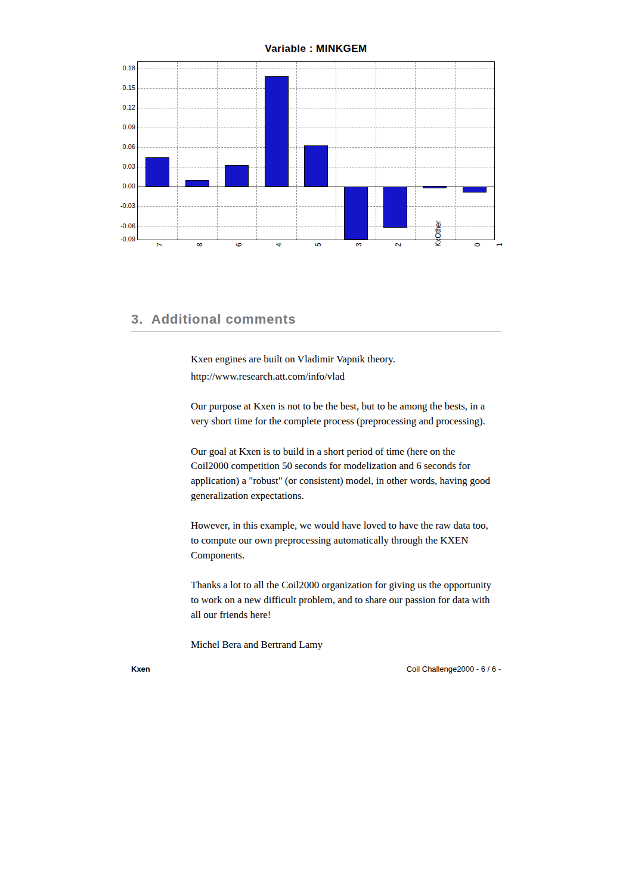Variable : MINKGEM
0.18 0.15 0.12 0.09 0.06 0.03 0.00 -0.03 -0.06 -0.09
7 8 6 4 5 3 2 KxOther 0 1
3. Additional comments
Kxen engines are built on Vladimir Vapnik theory.
http://www.research.att.com/info/vlad
Our purpose at Kxen is not to be the best, but to be among the bests, in a very short time for the complete process (preprocessing and processing).
Our goal at Kxen is to build in a short period of time (here on the Coil2000 competition 50 seconds for modelization and 6 seconds for application) a "robust" (or consistent) model, in other words, having good generalization expectations.
However, in this example, we would have loved to have the raw data too, to compute our own preprocessing automatically through the KXEN Components.
Thanks a lot to all the Coil2000 organization for giving us the opportunity to work on a new difficult problem, and to share our passion for data with all our friends here!
Michel Bera and Bertrand Lamy
Kxen
Coil Challenge2000 - 6 / 6 -